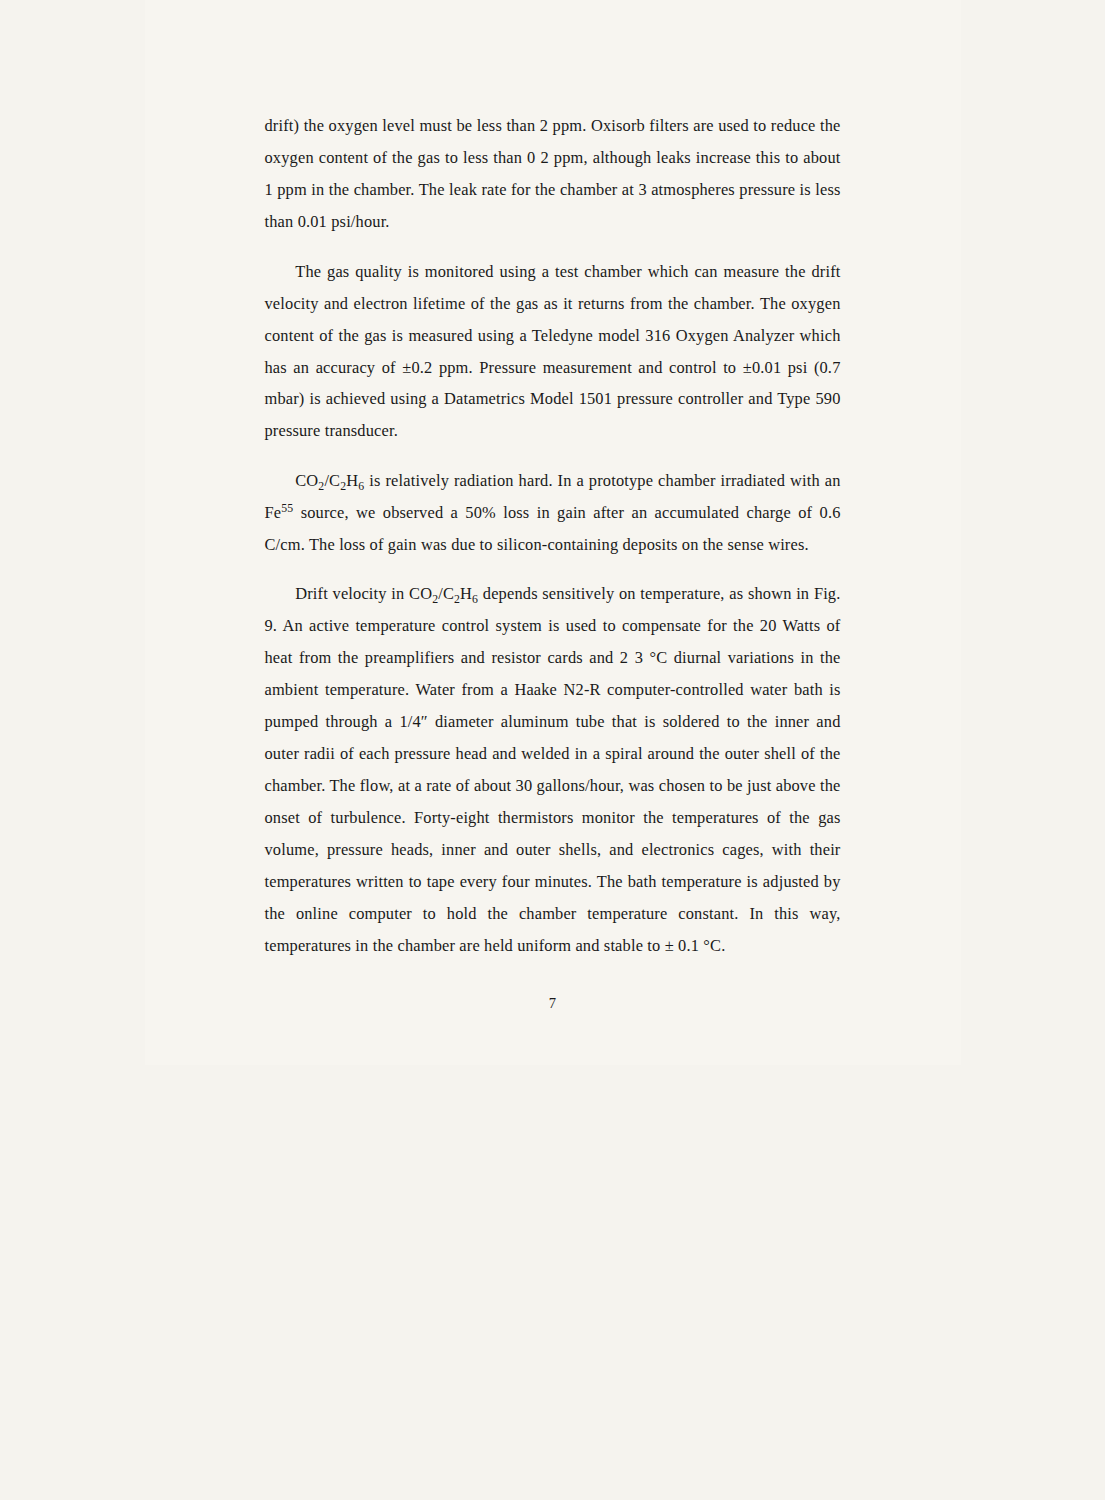drift) the oxygen level must be less than 2 ppm. Oxisorb filters are used to reduce the oxygen content of the gas to less than 0 2 ppm, although leaks increase this to about 1 ppm in the chamber. The leak rate for the chamber at 3 atmospheres pressure is less than 0.01 psi/hour.
The gas quality is monitored using a test chamber which can measure the drift velocity and electron lifetime of the gas as it returns from the chamber. The oxygen content of the gas is measured using a Teledyne model 316 Oxygen Analyzer which has an accuracy of ±0.2 ppm. Pressure measurement and control to ±0.01 psi (0.7 mbar) is achieved using a Datametrics Model 1501 pressure controller and Type 590 pressure transducer.
CO2/C2H6 is relatively radiation hard. In a prototype chamber irradiated with an Fe55 source, we observed a 50% loss in gain after an accumulated charge of 0.6 C/cm. The loss of gain was due to silicon-containing deposits on the sense wires.
Drift velocity in CO2/C2H6 depends sensitively on temperature, as shown in Fig. 9. An active temperature control system is used to compensate for the 20 Watts of heat from the preamplifiers and resistor cards and 2 3 °C diurnal variations in the ambient temperature. Water from a Haake N2-R computer-controlled water bath is pumped through a 1/4″ diameter aluminum tube that is soldered to the inner and outer radii of each pressure head and welded in a spiral around the outer shell of the chamber. The flow, at a rate of about 30 gallons/hour, was chosen to be just above the onset of turbulence. Forty-eight thermistors monitor the temperatures of the gas volume, pressure heads, inner and outer shells, and electronics cages, with their temperatures written to tape every four minutes. The bath temperature is adjusted by the online computer to hold the chamber temperature constant. In this way, temperatures in the chamber are held uniform and stable to ± 0.1 °C.
7